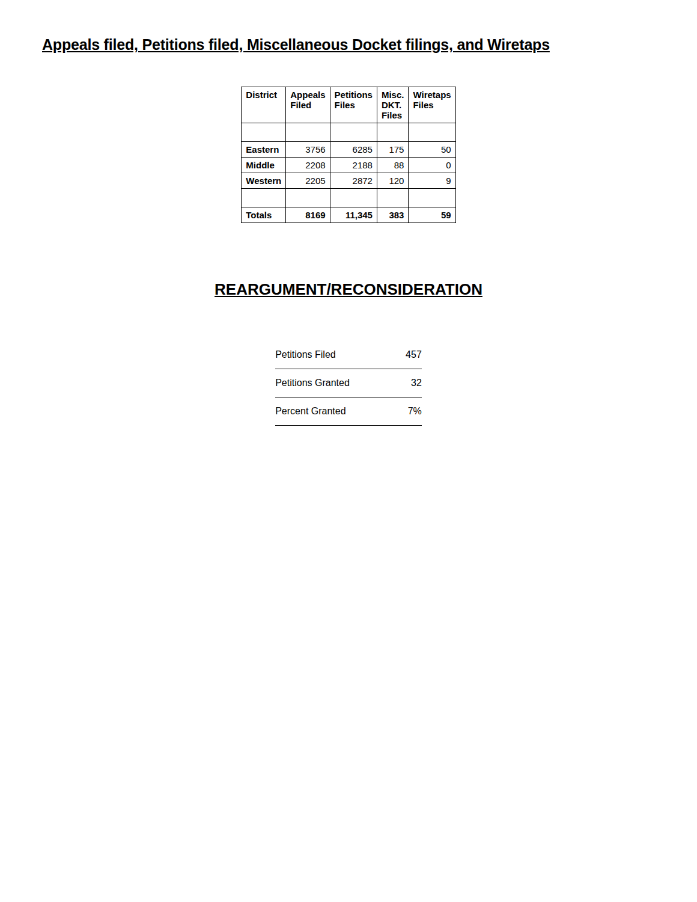Appeals filed, Petitions filed, Miscellaneous Docket filings, and Wiretaps
| District | Appeals Filed | Petitions Files | Misc. DKT. Files | Wiretaps Files |
| --- | --- | --- | --- | --- |
| Eastern | 3756 | 6285 | 175 | 50 |
| Middle | 2208 | 2188 | 88 | 0 |
| Western | 2205 | 2872 | 120 | 9 |
| Totals | 8169 | 11,345 | 383 | 59 |
REARGUMENT/RECONSIDERATION
| Petitions Filed | 457 |
| Petitions Granted | 32 |
| Percent Granted | 7% |